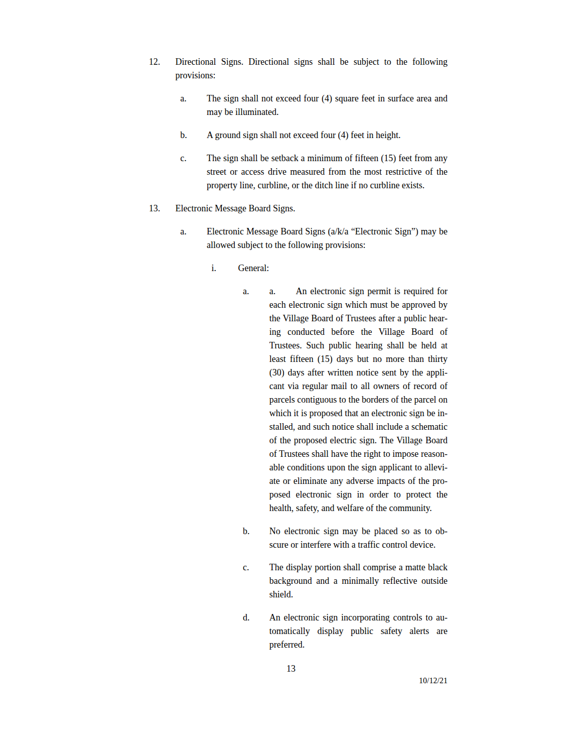12.
Directional Signs. Directional signs shall be subject to the following provisions:
a.
The sign shall not exceed four (4) square feet in surface area and may be illuminated.
b.
A ground sign shall not exceed four (4) feet in height.
c.
The sign shall be setback a minimum of fifteen (15) feet from any street or access drive measured from the most restrictive of the property line, curbline, or the ditch line if no curbline exists.
13.
Electronic Message Board Signs.
a.
Electronic Message Board Signs (a/k/a “Electronic Sign”) may be allowed subject to the following provisions:
i.
General:
a.
a. An electronic sign permit is required for each electronic sign which must be approved by the Village Board of Trustees after a public hearing conducted before the Village Board of Trustees. Such public hearing shall be held at least fifteen (15) days but no more than thirty (30) days after written notice sent by the applicant via regular mail to all owners of record of parcels contiguous to the borders of the parcel on which it is proposed that an electronic sign be installed, and such notice shall include a schematic of the proposed electric sign. The Village Board of Trustees shall have the right to impose reasonable conditions upon the sign applicant to alleviate or eliminate any adverse impacts of the proposed electronic sign in order to protect the health, safety, and welfare of the community.
b.
No electronic sign may be placed so as to obscure or interfere with a traffic control device.
c.
The display portion shall comprise a matte black background and a minimally reflective outside shield.
d.
An electronic sign incorporating controls to automatically display public safety alerts are preferred.
13
10/12/21